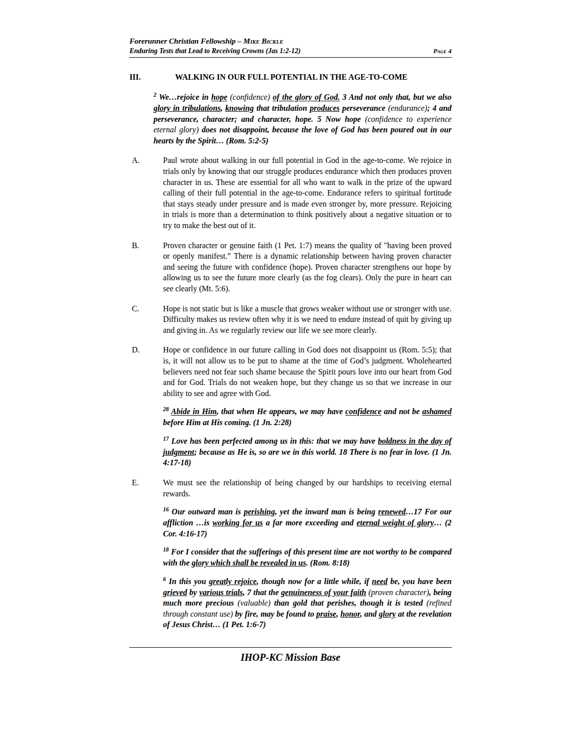Forerunner Christian Fellowship – Mike Bickle
Enduring Tests that Lead to Receiving Crowns (Jas 1:2-12) Page 4
III. WALKING IN OUR FULL POTENTIAL IN THE AGE-TO-COME
2 We…rejoice in hope (confidence) of the glory of God. 3 And not only that, but we also glory in tribulations, knowing that tribulation produces perseverance (endurance); 4 and perseverance, character; and character, hope. 5 Now hope (confidence to experience eternal glory) does not disappoint, because the love of God has been poured out in our hearts by the Spirit… (Rom. 5:2-5)
A.
Paul wrote about walking in our full potential in God in the age-to-come. We rejoice in trials only by knowing that our struggle produces endurance which then produces proven character in us. These are essential for all who want to walk in the prize of the upward calling of their full potential in the age-to-come. Endurance refers to spiritual fortitude that stays steady under pressure and is made even stronger by, more pressure. Rejoicing in trials is more than a determination to think positively about a negative situation or to try to make the best out of it.
B.
Proven character or genuine faith (1 Pet. 1:7) means the quality of "having been proved or openly manifest.” There is a dynamic relationship between having proven character and seeing the future with confidence (hope). Proven character strengthens our hope by allowing us to see the future more clearly (as the fog clears). Only the pure in heart can see clearly (Mt. 5:6).
C.
Hope is not static but is like a muscle that grows weaker without use or stronger with use. Difficulty makes us review often why it is we need to endure instead of quit by giving up and giving in. As we regularly review our life we see more clearly.
D.
Hope or confidence in our future calling in God does not disappoint us (Rom. 5:5); that is, it will not allow us to be put to shame at the time of God’s judgment. Wholehearted believers need not fear such shame because the Spirit pours love into our heart from God and for God. Trials do not weaken hope, but they change us so that we increase in our ability to see and agree with God.
28 Abide in Him, that when He appears, we may have confidence and not be ashamed before Him at His coming. (1 Jn. 2:28)
17 Love has been perfected among us in this: that we may have boldness in the day of judgment; because as He is, so are we in this world. 18 There is no fear in love. (1 Jn. 4:17-18)
E.
We must see the relationship of being changed by our hardships to receiving eternal rewards.
16 Our outward man is perishing, yet the inward man is being renewed…17 For our affliction …is working for us a far more exceeding and eternal weight of glory… (2 Cor. 4:16-17)
18 For I consider that the sufferings of this present time are not worthy to be compared with the glory which shall be revealed in us. (Rom. 8:18)
6 In this you greatly rejoice, though now for a little while, if need be, you have been grieved by various trials, 7 that the genuineness of your faith (proven character), being much more precious (valuable) than gold that perishes, though it is tested (refined through constant use) by fire, may be found to praise, honor, and glory at the revelation of Jesus Christ… (1 Pet. 1:6-7)
IHOP-KC Mission Base